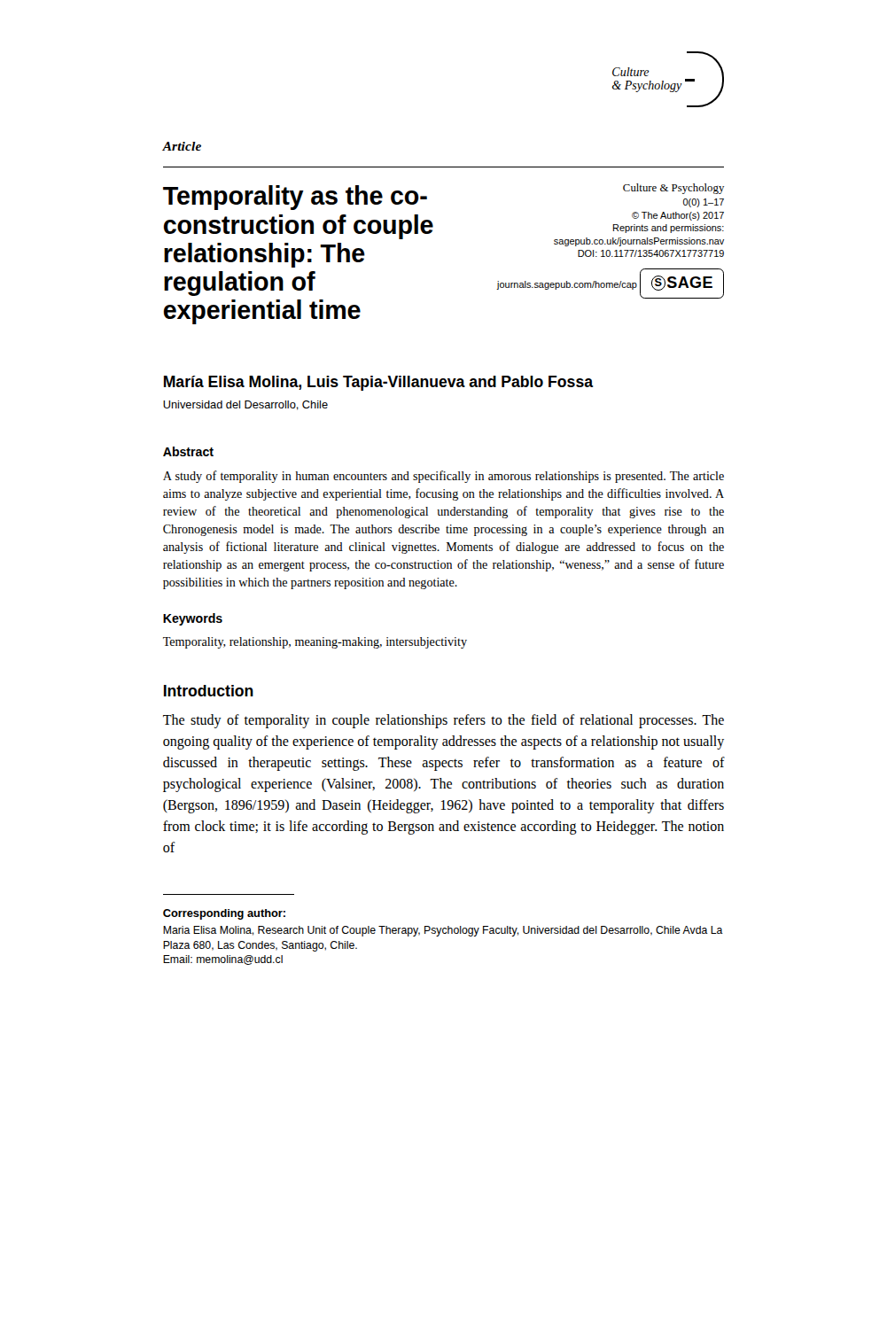Culture
& Psychology
Article
Temporality as the co-construction of couple relationship: The regulation of experiential time
Culture & Psychology
0(0) 1–17
© The Author(s) 2017
Reprints and permissions:
sagepub.co.uk/journalsPermissions.nav
DOI: 10.1177/1354067X17737719
journals.sagepub.com/home/cap
SSAGE
María Elisa Molina, Luis Tapia-Villanueva and Pablo Fossa
Universidad del Desarrollo, Chile
Abstract
A study of temporality in human encounters and specifically in amorous relationships is presented. The article aims to analyze subjective and experiential time, focusing on the relationships and the difficulties involved. A review of the theoretical and phenomenological understanding of temporality that gives rise to the Chronogenesis model is made. The authors describe time processing in a couple’s experience through an analysis of fictional literature and clinical vignettes. Moments of dialogue are addressed to focus on the relationship as an emergent process, the co-construction of the relationship, “weness,” and a sense of future possibilities in which the partners reposition and negotiate.
Keywords
Temporality, relationship, meaning-making, intersubjectivity
Introduction
The study of temporality in couple relationships refers to the field of relational processes. The ongoing quality of the experience of temporality addresses the aspects of a relationship not usually discussed in therapeutic settings. These aspects refer to transformation as a feature of psychological experience (Valsiner, 2008). The contributions of theories such as duration (Bergson, 1896/1959) and Dasein (Heidegger, 1962) have pointed to a temporality that differs from clock time; it is life according to Bergson and existence according to Heidegger. The notion of
Corresponding author:
Maria Elisa Molina, Research Unit of Couple Therapy, Psychology Faculty, Universidad del Desarrollo, Chile Avda La Plaza 680, Las Condes, Santiago, Chile.
Email: memolina@udd.cl